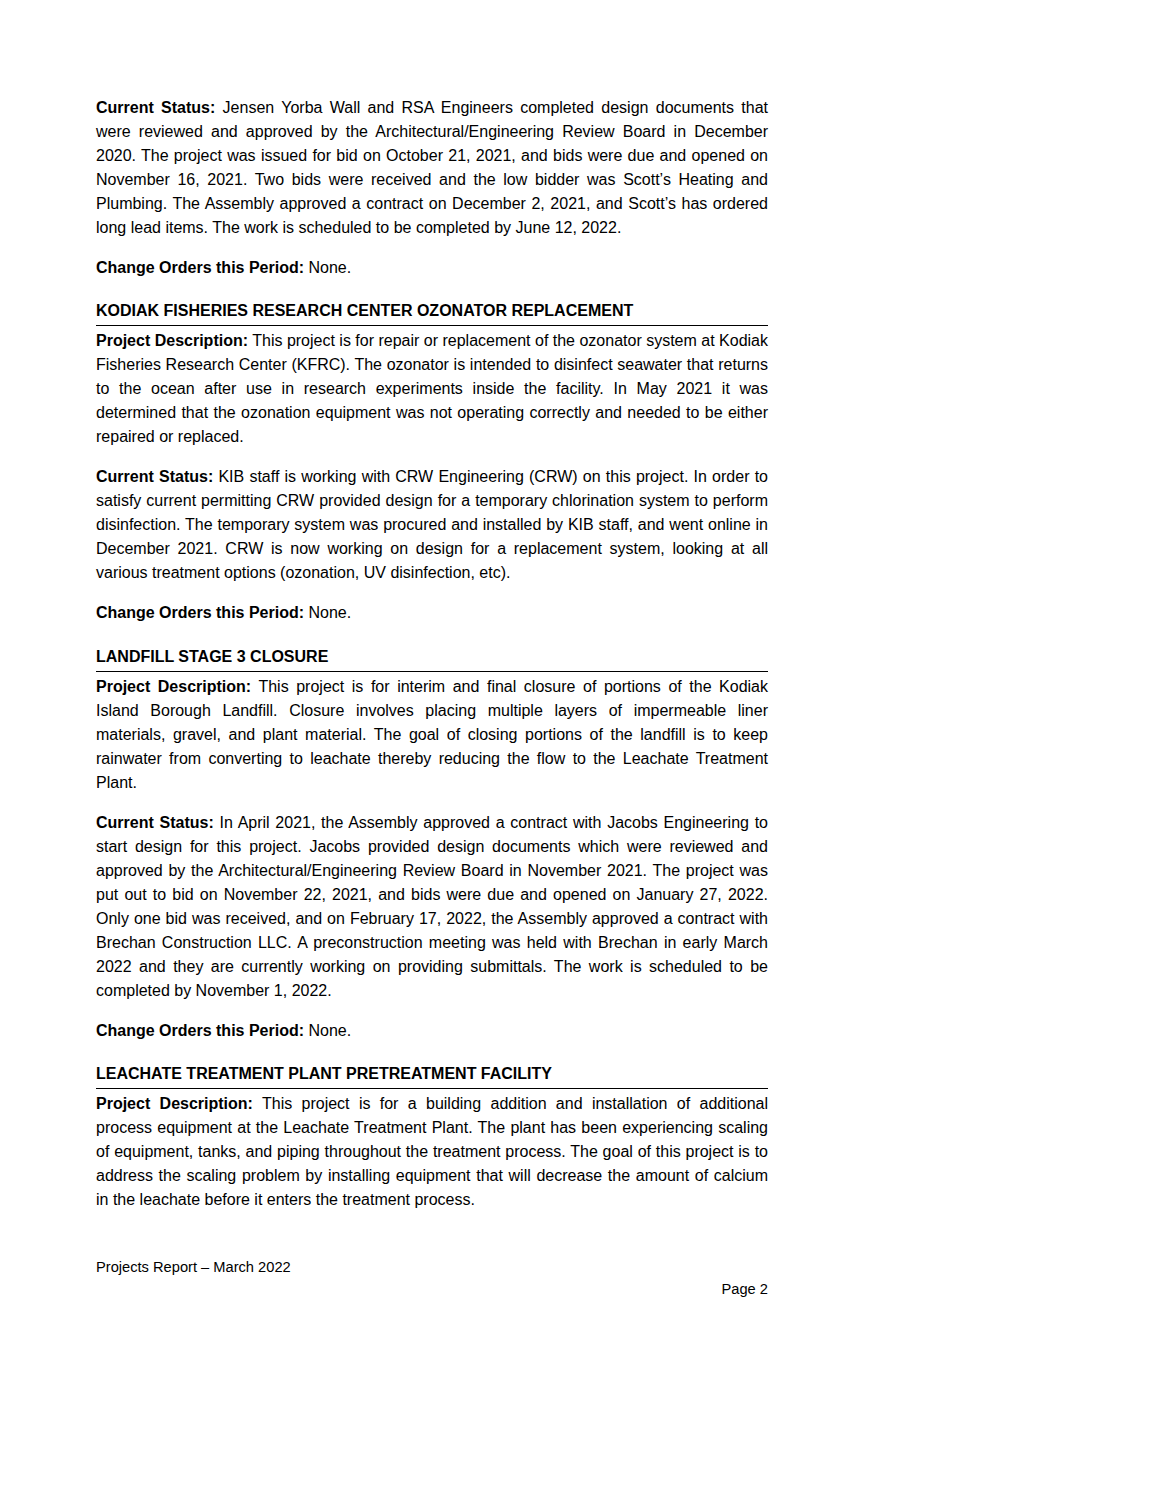Current Status: Jensen Yorba Wall and RSA Engineers completed design documents that were reviewed and approved by the Architectural/Engineering Review Board in December 2020. The project was issued for bid on October 21, 2021, and bids were due and opened on November 16, 2021. Two bids were received and the low bidder was Scott’s Heating and Plumbing. The Assembly approved a contract on December 2, 2021, and Scott’s has ordered long lead items. The work is scheduled to be completed by June 12, 2022.
Change Orders this Period: None.
KODIAK FISHERIES RESEARCH CENTER OZONATOR REPLACEMENT
Project Description: This project is for repair or replacement of the ozonator system at Kodiak Fisheries Research Center (KFRC). The ozonator is intended to disinfect seawater that returns to the ocean after use in research experiments inside the facility. In May 2021 it was determined that the ozonation equipment was not operating correctly and needed to be either repaired or replaced.
Current Status: KIB staff is working with CRW Engineering (CRW) on this project. In order to satisfy current permitting CRW provided design for a temporary chlorination system to perform disinfection. The temporary system was procured and installed by KIB staff, and went online in December 2021. CRW is now working on design for a replacement system, looking at all various treatment options (ozonation, UV disinfection, etc).
Change Orders this Period: None.
LANDFILL STAGE 3 CLOSURE
Project Description: This project is for interim and final closure of portions of the Kodiak Island Borough Landfill. Closure involves placing multiple layers of impermeable liner materials, gravel, and plant material. The goal of closing portions of the landfill is to keep rainwater from converting to leachate thereby reducing the flow to the Leachate Treatment Plant.
Current Status: In April 2021, the Assembly approved a contract with Jacobs Engineering to start design for this project. Jacobs provided design documents which were reviewed and approved by the Architectural/Engineering Review Board in November 2021. The project was put out to bid on November 22, 2021, and bids were due and opened on January 27, 2022. Only one bid was received, and on February 17, 2022, the Assembly approved a contract with Brechan Construction LLC. A preconstruction meeting was held with Brechan in early March 2022 and they are currently working on providing submittals. The work is scheduled to be completed by November 1, 2022.
Change Orders this Period: None.
LEACHATE TREATMENT PLANT PRETREATMENT FACILITY
Project Description: This project is for a building addition and installation of additional process equipment at the Leachate Treatment Plant. The plant has been experiencing scaling of equipment, tanks, and piping throughout the treatment process. The goal of this project is to address the scaling problem by installing equipment that will decrease the amount of calcium in the leachate before it enters the treatment process.
Projects Report – March 2022
Page 2